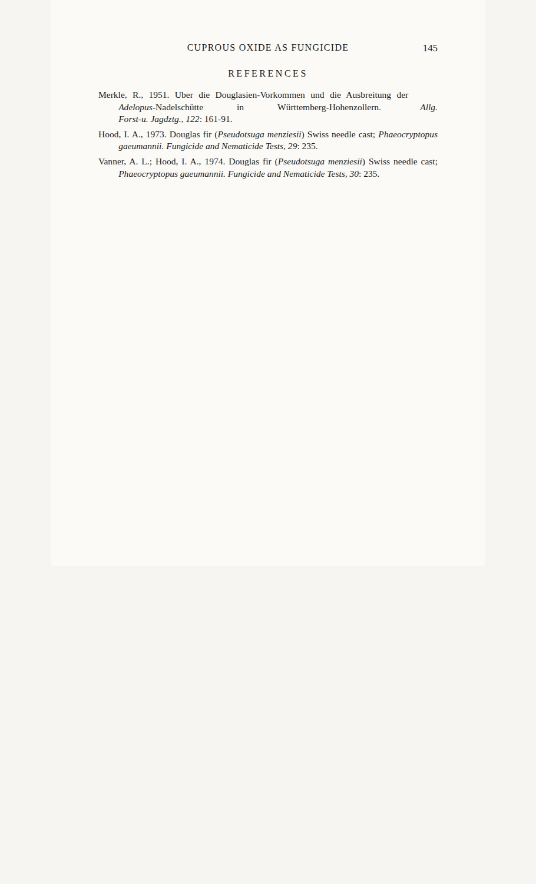CUPROUS OXIDE AS FUNGICIDE145
REFERENCES
Merkle, R., 1951. Uber die Douglasien-Vorkommen und die Ausbreitung der Adelopus-Nadelschütte in Württemberg-Hohenzollern. Allg. Forst-u. Jagdztg., 122: 161-91.
Hood, I. A., 1973. Douglas fir (Pseudotsuga menziesii) Swiss needle cast; Phaeocryptopus gaeumannii. Fungicide and Nematicide Tests, 29: 235.
Vanner, A. L.; Hood, I. A., 1974. Douglas fir (Pseudotsuga menziesii) Swiss needle cast; Phaeocryptopus gaeumannii. Fungicide and Nematicide Tests, 30: 235.